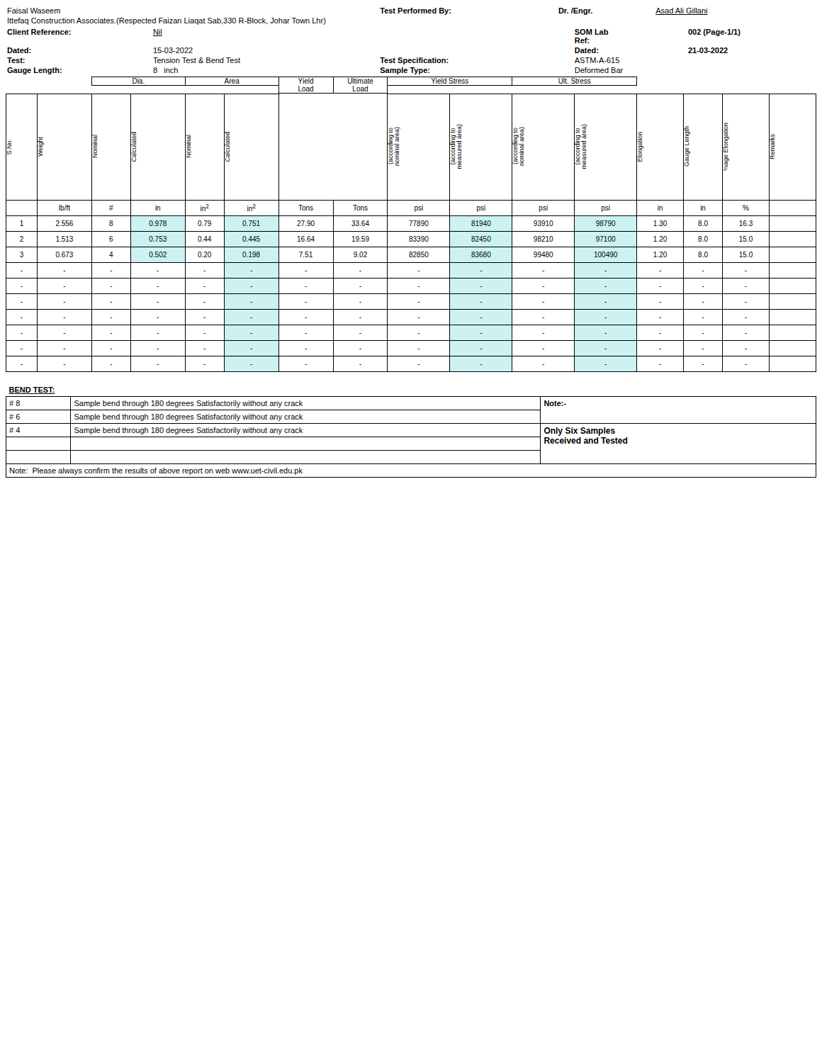| Faisal Waseem | Test Performed By: | Dr. /Engr. | Asad Ali Gillani |
| Ittefaq Construction Associates.(Respected Faizan Liaqat Sab,330 R-Block, Johar Town Lhr) |
| Client Reference: | Nil | | SOM Lab Ref: | 002 (Page-1/1) |
| Dated: | 15-03-2022 | | Dated: | 21-03-2022 |
| Test: | Tension Test & Bend Test | Test Specification: | ASTM-A-615 |
| Gauge Length: | 8 inch | Sample Type: | Deformed Bar |
| | | Dia. | Area | Yield Load | Ultimate Load | Yield Stress | Ult. Stress | | | | |
| S.No. | Weight | Nominal | Calculated | Nominal | Calculated | | | (according to nominal area) | (according to measured area) | (according to nominal area) | (according to measured area) | Elongation | Gauge Length | %age Elongation | Remarks |
| | lb/ft | # | in | in 2 | in 2 | Tons | Tons | psi | psi | psi | psi | in | in | % | |
| 1 | 2.556 | 8 | 0.978 | 0.79 | 0.751 | 27.90 | 33.64 | 77890 | 81940 | 93910 | 98790 | 1.30 | 8.0 | 16.3 | |
| 2 | 1.513 | 6 | 0.753 | 0.44 | 0.445 | 16.64 | 19.59 | 83390 | 82450 | 98210 | 97100 | 1.20 | 8.0 | 15.0 | |
| 3 | 0.673 | 4 | 0.502 | 0.20 | 0.198 | 7.51 | 9.02 | 82850 | 83680 | 99480 | 100490 | 1.20 | 8.0 | 15.0 | |
| - | - | - | - | - | - | - | - | - | - | - | - | - | - | - | |
| - | - | - | - | - | - | - | - | - | - | - | - | - | - | - | |
| - | - | - | - | - | - | - | - | - | - | - | - | - | - | - | |
| - | - | - | - | - | - | - | - | - | - | - | - | - | - | - | |
| - | - | - | - | - | - | - | - | - | - | - | - | - | - | - | |
| - | - | - | - | - | - | - | - | - | - | - | - | - | - | - | |
| - | - | - | - | - | - | - | - | - | - | - | - | - | - | - | |
| BEND TEST: | |
| # 8 | Sample bend through 180 degrees Satisfactorily without any crack | Note:- |
| # 6 | Sample bend through 180 degrees Satisfactorily without any crack |
| # 4 | Sample bend through 180 degrees Satisfactorily without any crack | Only Six Samples Received and Tested |
| Note: Please always confirm the results of above report on web www.uet-civil.edu.pk |